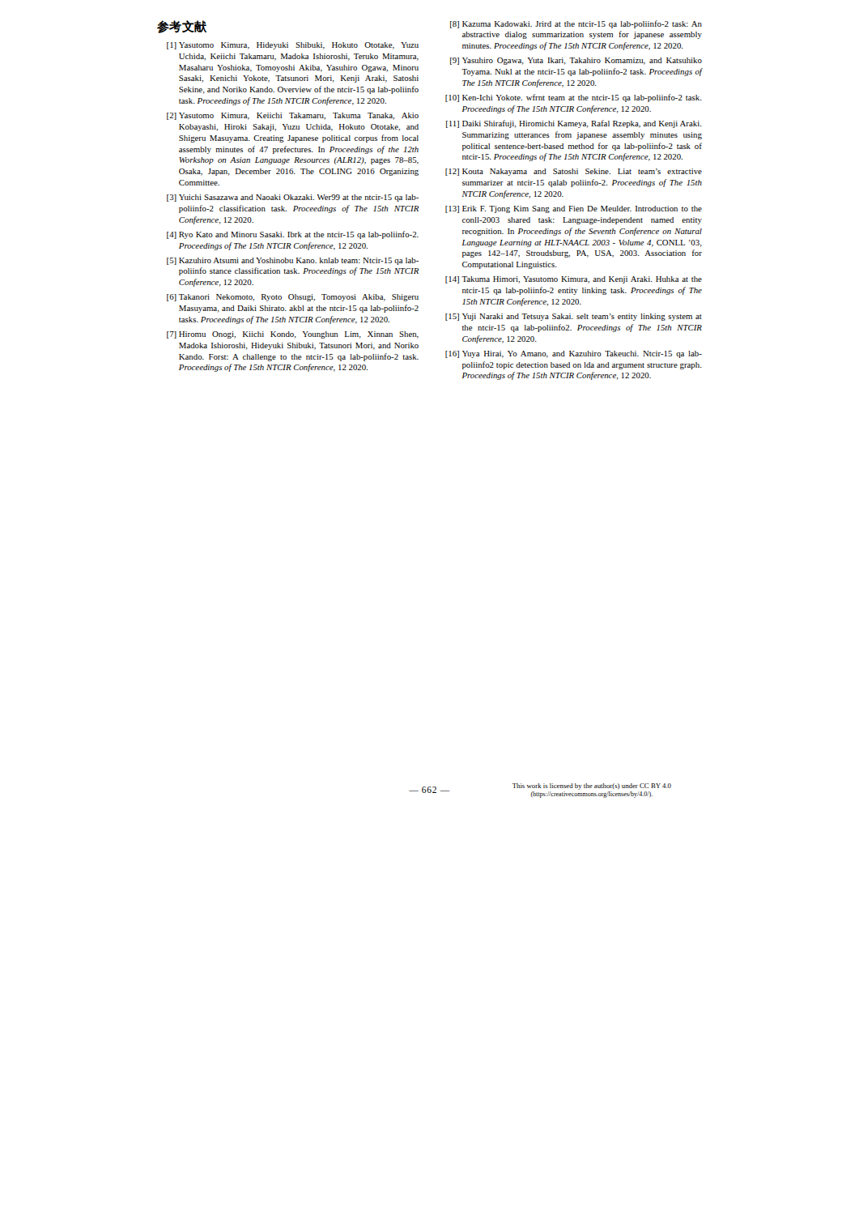参考文献
[1] Yasutomo Kimura, Hideyuki Shibuki, Hokuto Ototake, Yuzu Uchida, Keiichi Takamaru, Madoka Ishioroshi, Teruko Mitamura, Masaharu Yoshioka, Tomoyoshi Akiba, Yasuhiro Ogawa, Minoru Sasaki, Kenichi Yokote, Tatsunori Mori, Kenji Araki, Satoshi Sekine, and Noriko Kando. Overview of the ntcir-15 qa lab-poliinfo task. Proceedings of The 15th NTCIR Conference, 12 2020.
[2] Yasutomo Kimura, Keiichi Takamaru, Takuma Tanaka, Akio Kobayashi, Hiroki Sakaji, Yuzu Uchida, Hokuto Ototake, and Shigeru Masuyama. Creating Japanese political corpus from local assembly minutes of 47 prefectures. In Proceedings of the 12th Workshop on Asian Language Resources (ALR12), pages 78–85, Osaka, Japan, December 2016. The COLING 2016 Organizing Committee.
[3] Yuichi Sasazawa and Naoaki Okazaki. Wer99 at the ntcir-15 qa lab-poliinfo-2 classification task. Proceedings of The 15th NTCIR Conference, 12 2020.
[4] Ryo Kato and Minoru Sasaki. Ibrk at the ntcir-15 qa lab-poliinfo-2. Proceedings of The 15th NTCIR Conference, 12 2020.
[5] Kazuhiro Atsumi and Yoshinobu Kano. knlab team: Ntcir-15 qa lab-poliinfo stance classification task. Proceedings of The 15th NTCIR Conference, 12 2020.
[6] Takanori Nekomoto, Ryoto Ohsugi, Tomoyosi Akiba, Shigeru Masuyama, and Daiki Shirato. akbl at the ntcir-15 qa lab-poliinfo-2 tasks. Proceedings of The 15th NTCIR Conference, 12 2020.
[7] Hiromu Onogi, Kiichi Kondo, Younghun Lim, Xinnan Shen, Madoka Ishioroshi, Hideyuki Shibuki, Tatsunori Mori, and Noriko Kando. Forst: A challenge to the ntcir-15 qa lab-poliinfo-2 task. Proceedings of The 15th NTCIR Conference, 12 2020.
[8] Kazuma Kadowaki. Jrird at the ntcir-15 qa lab-poliinfo-2 task: An abstractive dialog summarization system for japanese assembly minutes. Proceedings of The 15th NTCIR Conference, 12 2020.
[9] Yasuhiro Ogawa, Yuta Ikari, Takahiro Komamizu, and Katsuhiko Toyama. Nukl at the ntcir-15 qa lab-poliinfo-2 task. Proceedings of The 15th NTCIR Conference, 12 2020.
[10] Ken-Ichi Yokote. wfrnt team at the ntcir-15 qa lab-poliinfo-2 task. Proceedings of The 15th NTCIR Conference, 12 2020.
[11] Daiki Shirafuji, Hiromichi Kameya, Rafal Rzepka, and Kenji Araki. Summarizing utterances from japanese assembly minutes using political sentence-bert-based method for qa lab-poliinfo-2 task of ntcir-15. Proceedings of The 15th NTCIR Conference, 12 2020.
[12] Kouta Nakayama and Satoshi Sekine. Liat team’s extractive summarizer at ntcir-15 qalab poliinfo-2. Proceedings of The 15th NTCIR Conference, 12 2020.
[13] Erik F. Tjong Kim Sang and Fien De Meulder. Introduction to the conll-2003 shared task: Language-independent named entity recognition. In Proceedings of the Seventh Conference on Natural Language Learning at HLT-NAACL 2003 - Volume 4, CONLL ’03, pages 142–147, Stroudsburg, PA, USA, 2003. Association for Computational Linguistics.
[14] Takuma Himori, Yasutomo Kimura, and Kenji Araki. Huhka at the ntcir-15 qa lab-poliinfo-2 entity linking task. Proceedings of The 15th NTCIR Conference, 12 2020.
[15] Yuji Naraki and Tetsuya Sakai. selt team’s entity linking system at the ntcir-15 qa lab-poliinfo2. Proceedings of The 15th NTCIR Conference, 12 2020.
[16] Yuya Hirai, Yo Amano, and Kazuhiro Takeuchi. Ntcir-15 qa lab-poliinfo2 topic detection based on lda and argument structure graph. Proceedings of The 15th NTCIR Conference, 12 2020.
— 662 —
This work is licensed by the author(s) under CC BY 4.0
(https://creativecommons.org/licenses/by/4.0/).